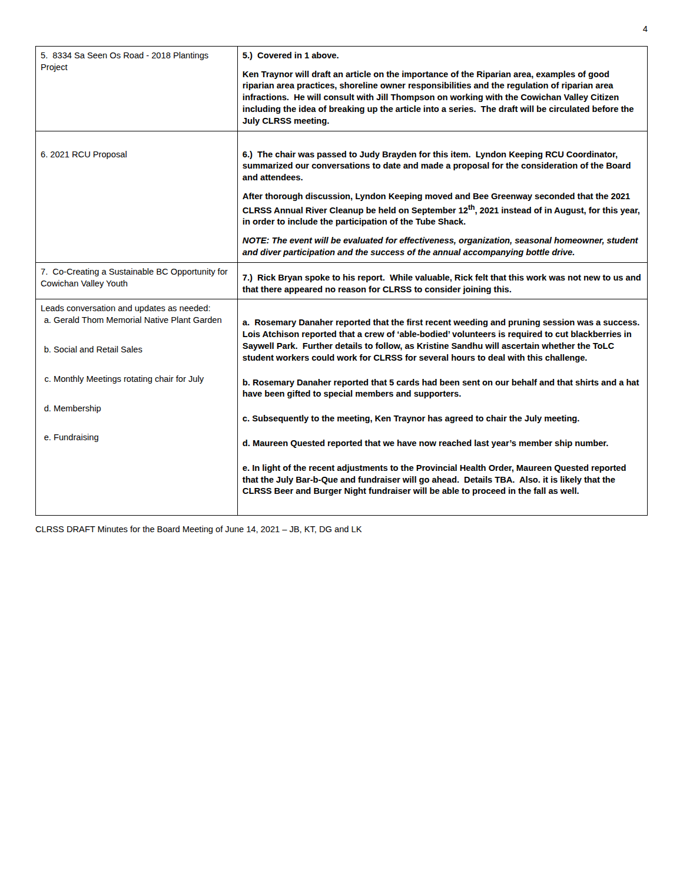4
| 5. 8334 Sa Seen Os Road - 2018 Plantings Project | 5.) Covered in 1 above. Ken Traynor will draft an article on the importance of the Riparian area, examples of good riparian area practices, shoreline owner responsibilities and the regulation of riparian area infractions. He will consult with Jill Thompson on working with the Cowichan Valley Citizen including the idea of breaking up the article into a series. The draft will be circulated before the July CLRSS meeting. |
| 6. 2021 RCU Proposal | 6.) The chair was passed to Judy Brayden for this item. Lyndon Keeping RCU Coordinator, summarized our conversations to date and made a proposal for the consideration of the Board and attendees. After thorough discussion, Lyndon Keeping moved and Bee Greenway seconded that the 2021 CLRSS Annual River Cleanup be held on September 12 th , 2021 instead of in August, for this year, in order to include the participation of the Tube Shack. NOTE: The event will be evaluated for effectiveness, organization, seasonal homeowner, student and diver participation and the success of the annual accompanying bottle drive. |
| 7. Co-Creating a Sustainable BC Opportunity for Cowichan Valley Youth | 7.) Rick Bryan spoke to his report. While valuable, Rick felt that this work was not new to us and that there appeared no reason for CLRSS to consider joining this. |
| Leads conversation and updates as needed: Gerald Thom Memorial Native Plant Garden Social and Retail Sales Monthly Meetings rotating chair for July Membership Fundraising | a. Rosemary Danaher reported that the first recent weeding and pruning session was a success. Lois Atchison reported that a crew of ‘able-bodied’ volunteers is required to cut blackberries in Saywell Park. Further details to follow, as Kristine Sandhu will ascertain whether the ToLC student workers could work for CLRSS for several hours to deal with this challenge. b. Rosemary Danaher reported that 5 cards had been sent on our behalf and that shirts and a hat have been gifted to special members and supporters. c. Subsequently to the meeting, Ken Traynor has agreed to chair the July meeting. d. Maureen Quested reported that we have now reached last year’s member ship number. e. In light of the recent adjustments to the Provincial Health Order, Maureen Quested reported that the July Bar-b-Que and fundraiser will go ahead. Details TBA. Also. it is likely that the CLRSS Beer and Burger Night fundraiser will be able to proceed in the fall as well. |
CLRSS DRAFT Minutes for the Board Meeting of June 14, 2021 – JB, KT, DG and LK